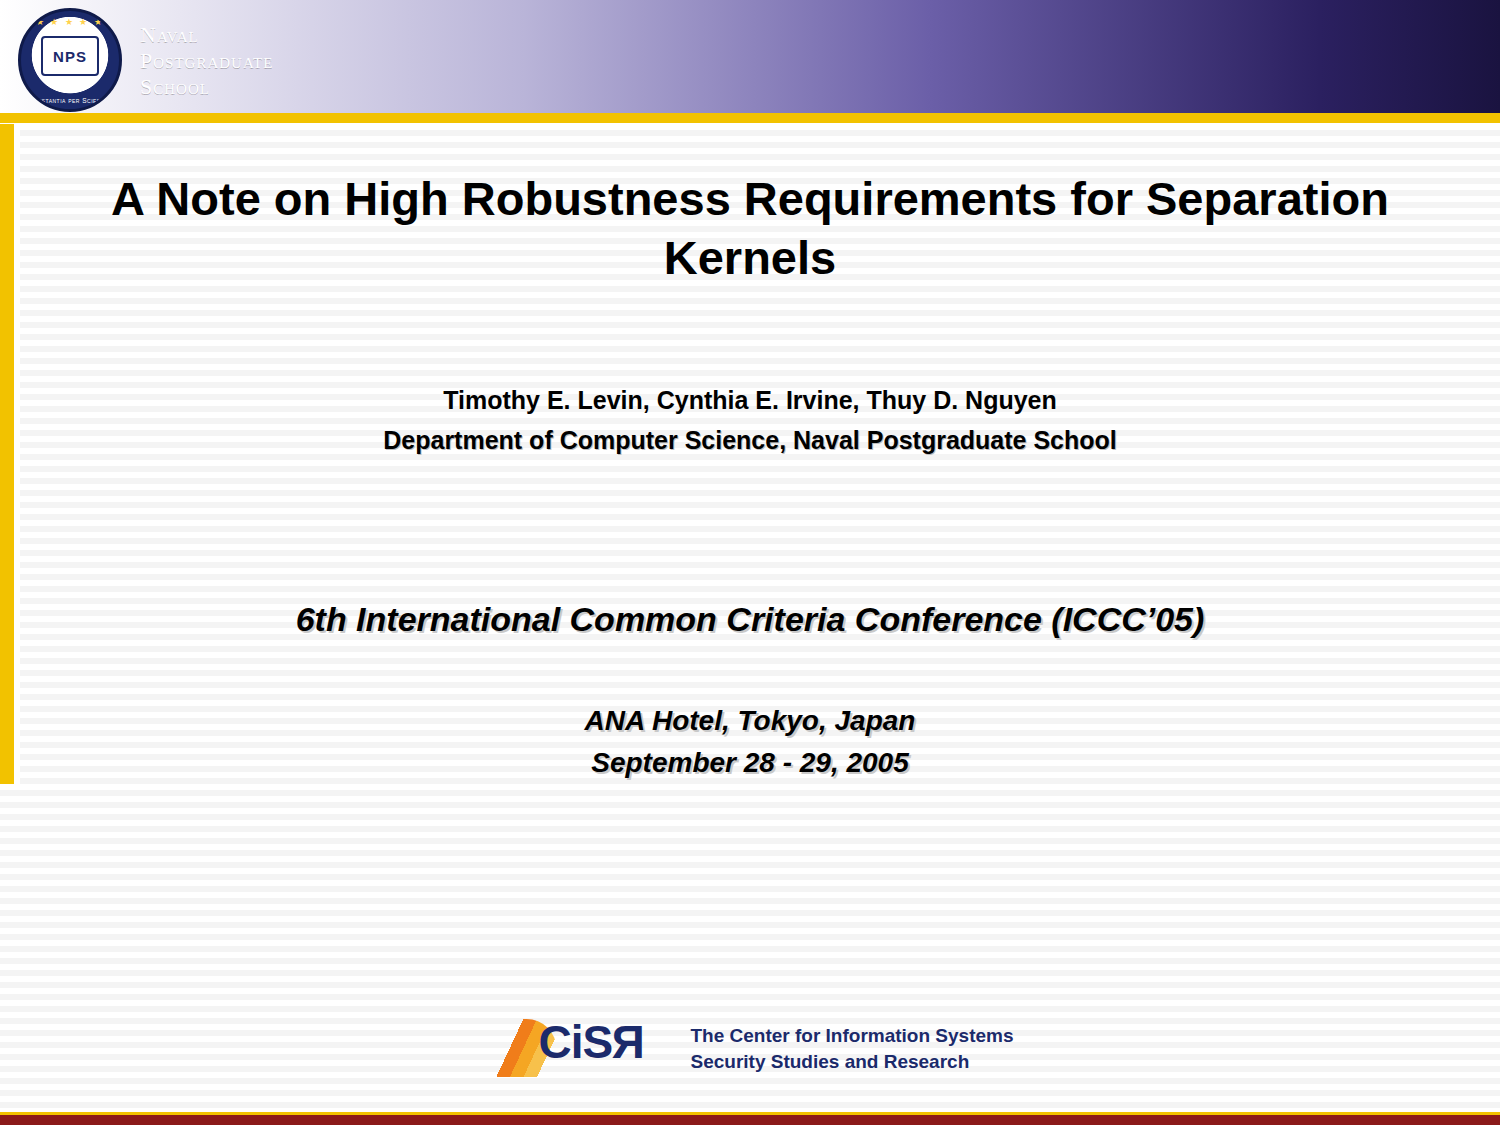★ ★ ★ ★ ★
NPS
Praestantia per Scientiam
Naval Postgraduate School
A Note on High Robustness Requirements for Separation Kernels
Timothy E. Levin, Cynthia E. Irvine, Thuy D. Nguyen
Department of Computer Science, Naval Postgraduate School
6th International Common Criteria Conference (ICCC’05)
ANA Hotel, Tokyo, Japan
September 28 - 29, 2005
CiSR
The Center for Information Systems
Security Studies and Research